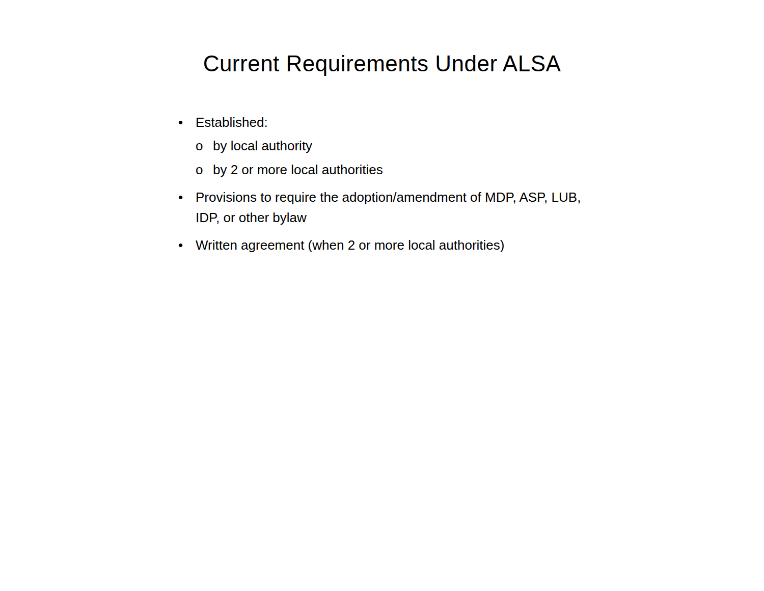Current Requirements Under ALSA
Established:
by local authority
by 2 or more local authorities
Provisions to require the adoption/amendment of MDP, ASP, LUB, IDP, or other bylaw
Written agreement (when 2 or more local authorities)